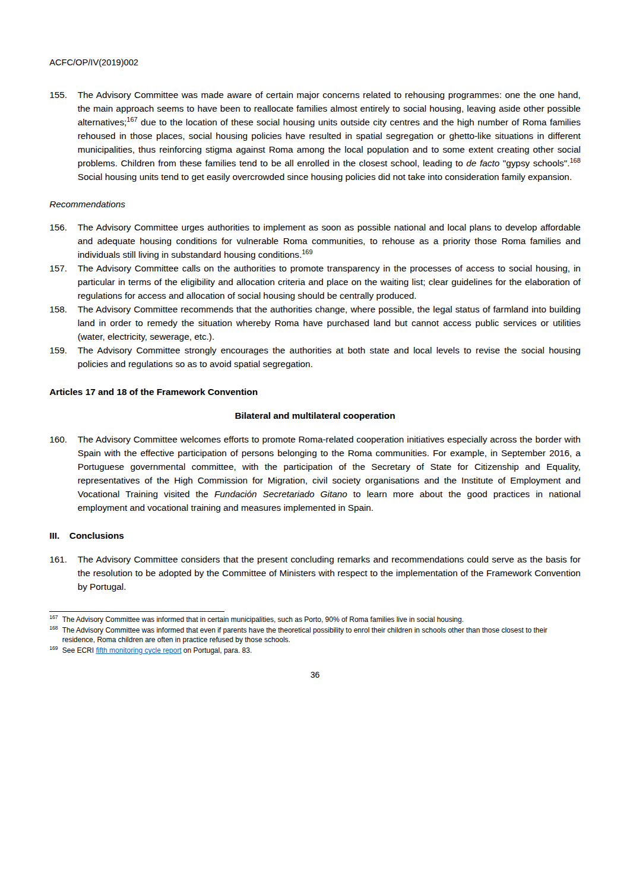ACFC/OP/IV(2019)002
155.
The Advisory Committee was made aware of certain major concerns related to rehousing programmes: one the one hand, the main approach seems to have been to reallocate families almost entirely to social housing, leaving aside other possible alternatives;167 due to the location of these social housing units outside city centres and the high number of Roma families rehoused in those places, social housing policies have resulted in spatial segregation or ghetto-like situations in different municipalities, thus reinforcing stigma against Roma among the local population and to some extent creating other social problems. Children from these families tend to be all enrolled in the closest school, leading to de facto "gypsy schools".168 Social housing units tend to get easily overcrowded since housing policies did not take into consideration family expansion.
Recommendations
156.
The Advisory Committee urges authorities to implement as soon as possible national and local plans to develop affordable and adequate housing conditions for vulnerable Roma communities, to rehouse as a priority those Roma families and individuals still living in substandard housing conditions.169
157.
The Advisory Committee calls on the authorities to promote transparency in the processes of access to social housing, in particular in terms of the eligibility and allocation criteria and place on the waiting list; clear guidelines for the elaboration of regulations for access and allocation of social housing should be centrally produced.
158.
The Advisory Committee recommends that the authorities change, where possible, the legal status of farmland into building land in order to remedy the situation whereby Roma have purchased land but cannot access public services or utilities (water, electricity, sewerage, etc.).
159.
The Advisory Committee strongly encourages the authorities at both state and local levels to revise the social housing policies and regulations so as to avoid spatial segregation.
Articles 17 and 18 of the Framework Convention
Bilateral and multilateral cooperation
160.
The Advisory Committee welcomes efforts to promote Roma-related cooperation initiatives especially across the border with Spain with the effective participation of persons belonging to the Roma communities. For example, in September 2016, a Portuguese governmental committee, with the participation of the Secretary of State for Citizenship and Equality, representatives of the High Commission for Migration, civil society organisations and the Institute of Employment and Vocational Training visited the Fundación Secretariado Gitano to learn more about the good practices in national employment and vocational training and measures implemented in Spain.
III.
Conclusions
161.
The Advisory Committee considers that the present concluding remarks and recommendations could serve as the basis for the resolution to be adopted by the Committee of Ministers with respect to the implementation of the Framework Convention by Portugal.
167 The Advisory Committee was informed that in certain municipalities, such as Porto, 90% of Roma families live in social housing.
168 The Advisory Committee was informed that even if parents have the theoretical possibility to enrol their children in schools other than those closest to their residence, Roma children are often in practice refused by those schools.
169 See ECRI fifth monitoring cycle report on Portugal, para. 83.
36